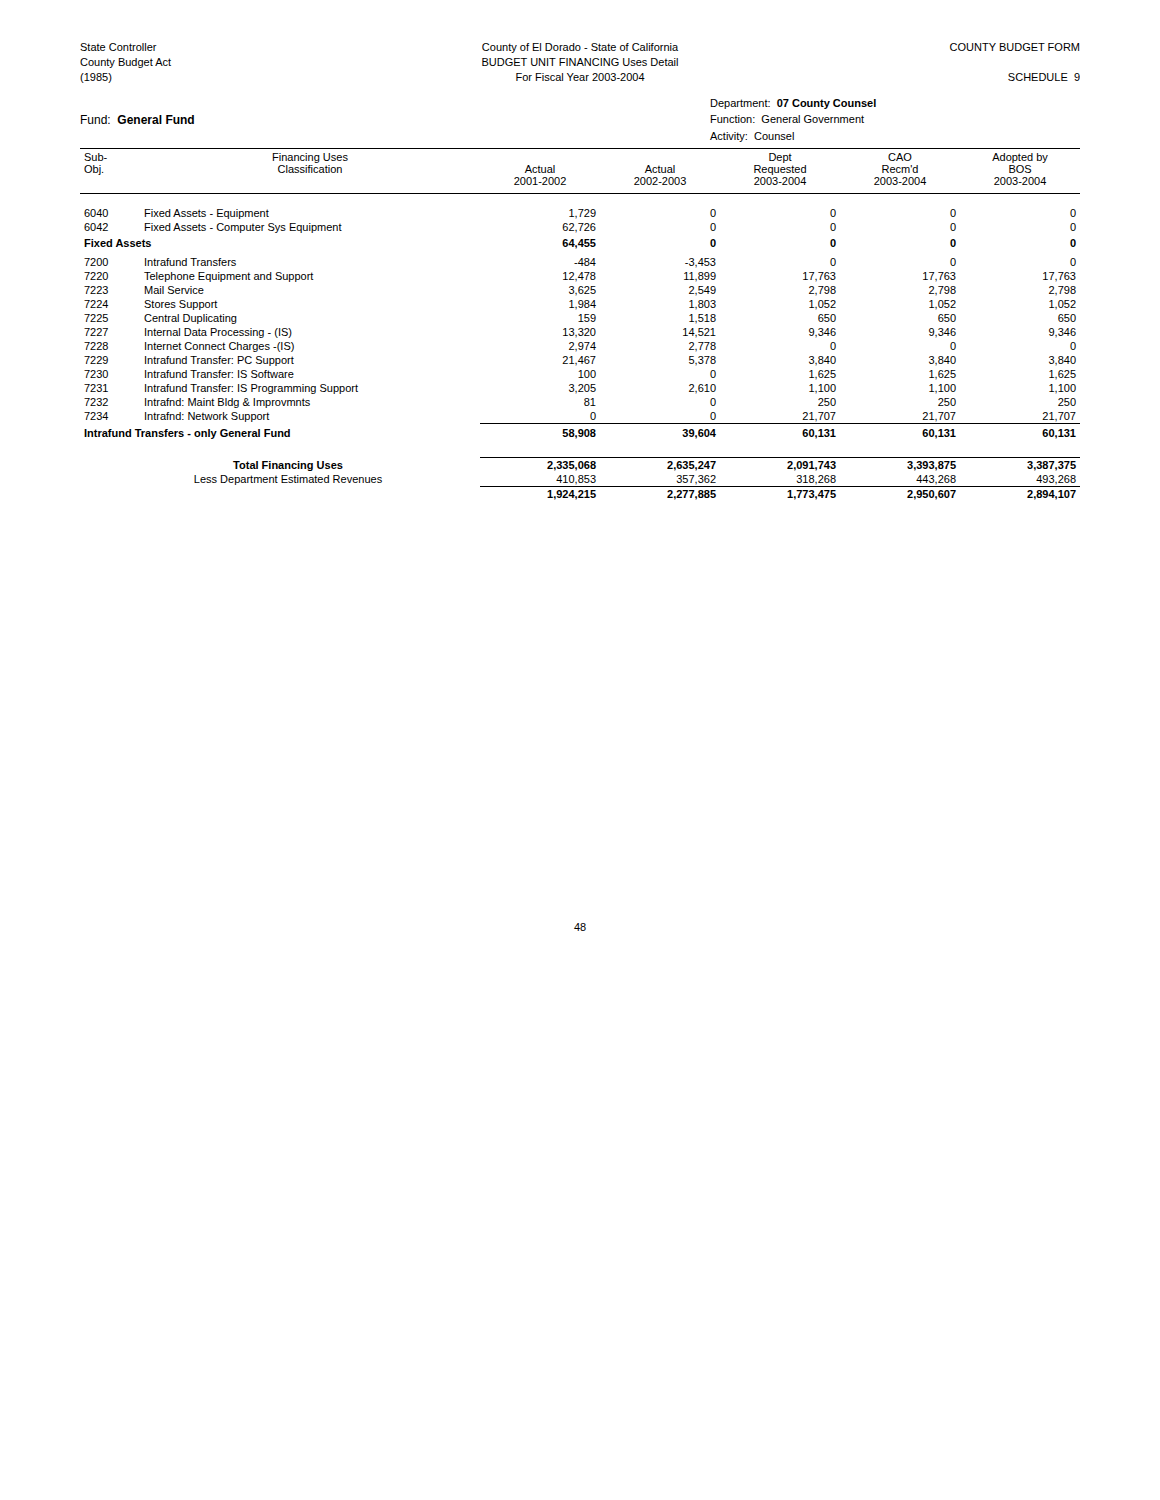State Controller
County Budget Act
(1985)
County of El Dorado - State of California
BUDGET UNIT FINANCING Uses Detail
For Fiscal Year 2003-2004
COUNTY BUDGET FORM
SCHEDULE 9
Department: 07 County Counsel
Function: General Government
Activity: Counsel
Fund: General Fund
| Sub- Obj. | Financing Uses Classification | Actual 2001-2002 | Actual 2002-2003 | Dept Requested 2003-2004 | CAO Recm'd 2003-2004 | Adopted by BOS 2003-2004 |
| --- | --- | --- | --- | --- | --- | --- |
| 6040 | Fixed Assets - Equipment | 1,729 | 0 | 0 | 0 | 0 |
| 6042 | Fixed Assets - Computer Sys Equipment | 62,726 | 0 | 0 | 0 | 0 |
| Fixed Assets | 64,455 | 0 | 0 | 0 | 0 |
| 7200 | Intrafund Transfers | -484 | -3,453 | 0 | 0 | 0 |
| 7220 | Telephone Equipment and Support | 12,478 | 11,899 | 17,763 | 17,763 | 17,763 |
| 7223 | Mail Service | 3,625 | 2,549 | 2,798 | 2,798 | 2,798 |
| 7224 | Stores Support | 1,984 | 1,803 | 1,052 | 1,052 | 1,052 |
| 7225 | Central Duplicating | 159 | 1,518 | 650 | 650 | 650 |
| 7227 | Internal Data Processing - (IS) | 13,320 | 14,521 | 9,346 | 9,346 | 9,346 |
| 7228 | Internet Connect Charges -(IS) | 2,974 | 2,778 | 0 | 0 | 0 |
| 7229 | Intrafund Transfer: PC Support | 21,467 | 5,378 | 3,840 | 3,840 | 3,840 |
| 7230 | Intrafund Transfer: IS Software | 100 | 0 | 1,625 | 1,625 | 1,625 |
| 7231 | Intrafund Transfer: IS Programming Support | 3,205 | 2,610 | 1,100 | 1,100 | 1,100 |
| 7232 | Intrafnd: Maint Bldg & Improvmnts | 81 | 0 | 250 | 250 | 250 |
| 7234 | Intrafnd: Network Support | 0 | 0 | 21,707 | 21,707 | 21,707 |
| Intrafund Transfers - only General Fund | 58,908 | 39,604 | 60,131 | 60,131 | 60,131 |
| Total Financing Uses | 2,335,068 | 2,635,247 | 2,091,743 | 3,393,875 | 3,387,375 |
| Less Department Estimated Revenues | 410,853 | 357,362 | 318,268 | 443,268 | 493,268 |
| | 1,924,215 | 2,277,885 | 1,773,475 | 2,950,607 | 2,894,107 |
48